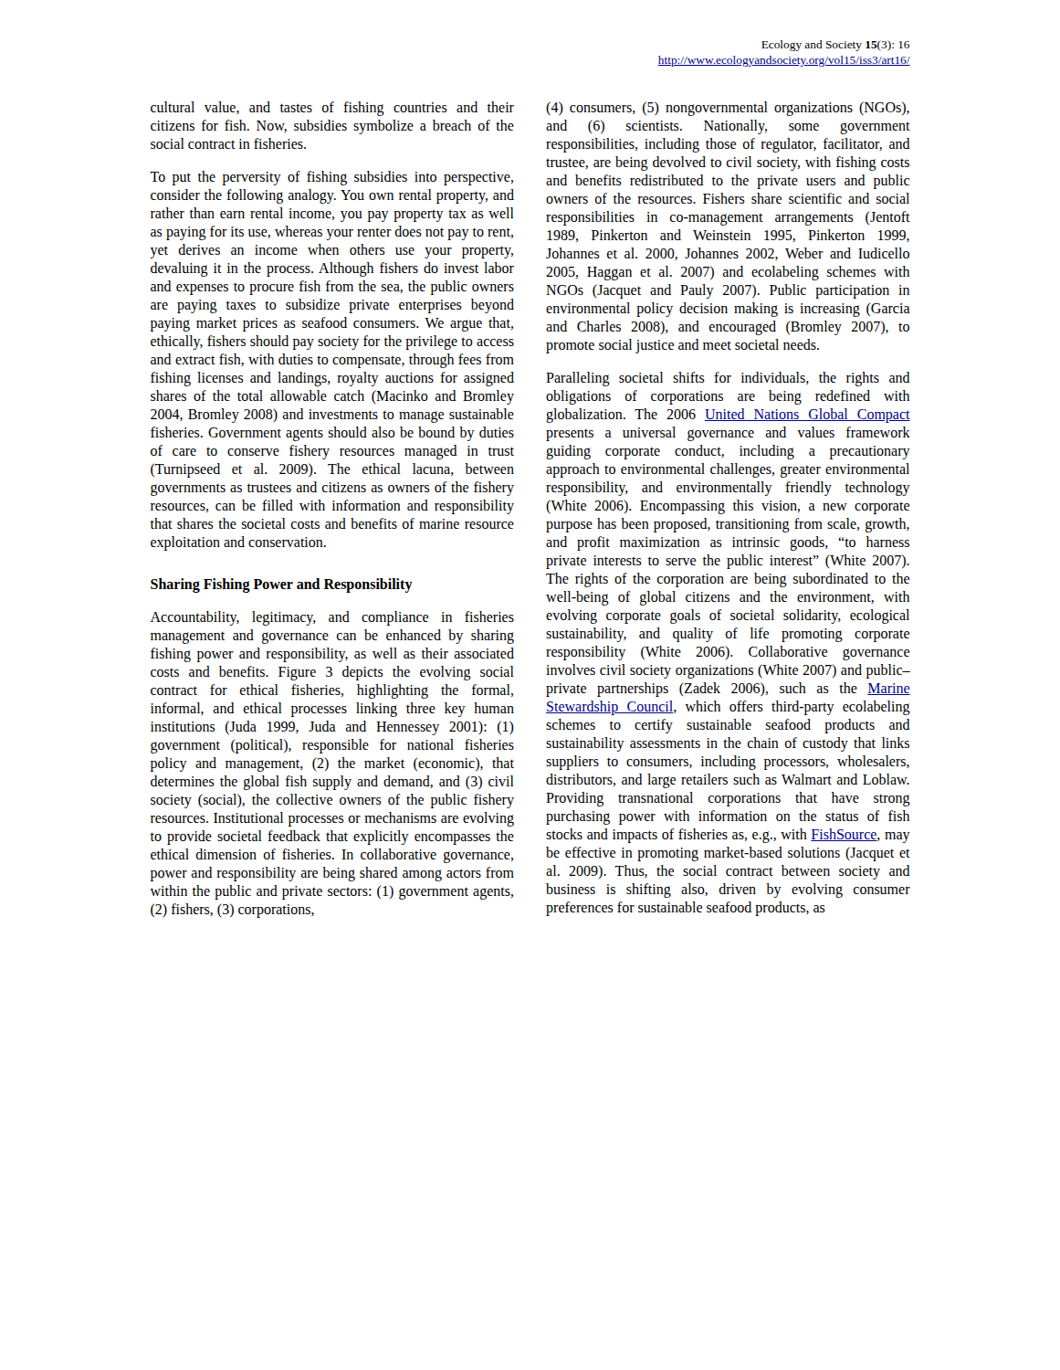Ecology and Society 15(3): 16
http://www.ecologyandsociety.org/vol15/iss3/art16/
cultural value, and tastes of fishing countries and their citizens for fish. Now, subsidies symbolize a breach of the social contract in fisheries.
To put the perversity of fishing subsidies into perspective, consider the following analogy. You own rental property, and rather than earn rental income, you pay property tax as well as paying for its use, whereas your renter does not pay to rent, yet derives an income when others use your property, devaluing it in the process. Although fishers do invest labor and expenses to procure fish from the sea, the public owners are paying taxes to subsidize private enterprises beyond paying market prices as seafood consumers. We argue that, ethically, fishers should pay society for the privilege to access and extract fish, with duties to compensate, through fees from fishing licenses and landings, royalty auctions for assigned shares of the total allowable catch (Macinko and Bromley 2004, Bromley 2008) and investments to manage sustainable fisheries. Government agents should also be bound by duties of care to conserve fishery resources managed in trust (Turnipseed et al. 2009). The ethical lacuna, between governments as trustees and citizens as owners of the fishery resources, can be filled with information and responsibility that shares the societal costs and benefits of marine resource exploitation and conservation.
Sharing Fishing Power and Responsibility
Accountability, legitimacy, and compliance in fisheries management and governance can be enhanced by sharing fishing power and responsibility, as well as their associated costs and benefits. Figure 3 depicts the evolving social contract for ethical fisheries, highlighting the formal, informal, and ethical processes linking three key human institutions (Juda 1999, Juda and Hennessey 2001): (1) government (political), responsible for national fisheries policy and management, (2) the market (economic), that determines the global fish supply and demand, and (3) civil society (social), the collective owners of the public fishery resources. Institutional processes or mechanisms are evolving to provide societal feedback that explicitly encompasses the ethical dimension of fisheries. In collaborative governance, power and responsibility are being shared among actors from within the public and private sectors: (1) government agents, (2) fishers, (3) corporations,
(4) consumers, (5) nongovernmental organizations (NGOs), and (6) scientists. Nationally, some government responsibilities, including those of regulator, facilitator, and trustee, are being devolved to civil society, with fishing costs and benefits redistributed to the private users and public owners of the resources. Fishers share scientific and social responsibilities in co-management arrangements (Jentoft 1989, Pinkerton and Weinstein 1995, Pinkerton 1999, Johannes et al. 2000, Johannes 2002, Weber and Iudicello 2005, Haggan et al. 2007) and ecolabeling schemes with NGOs (Jacquet and Pauly 2007). Public participation in environmental policy decision making is increasing (Garcia and Charles 2008), and encouraged (Bromley 2007), to promote social justice and meet societal needs.
Paralleling societal shifts for individuals, the rights and obligations of corporations are being redefined with globalization. The 2006 United Nations Global Compact presents a universal governance and values framework guiding corporate conduct, including a precautionary approach to environmental challenges, greater environmental responsibility, and environmentally friendly technology (White 2006). Encompassing this vision, a new corporate purpose has been proposed, transitioning from scale, growth, and profit maximization as intrinsic goods, “to harness private interests to serve the public interest” (White 2007). The rights of the corporation are being subordinated to the well-being of global citizens and the environment, with evolving corporate goals of societal solidarity, ecological sustainability, and quality of life promoting corporate responsibility (White 2006). Collaborative governance involves civil society organizations (White 2007) and public–private partnerships (Zadek 2006), such as the Marine Stewardship Council, which offers third-party ecolabeling schemes to certify sustainable seafood products and sustainability assessments in the chain of custody that links suppliers to consumers, including processors, wholesalers, distributors, and large retailers such as Walmart and Loblaw. Providing transnational corporations that have strong purchasing power with information on the status of fish stocks and impacts of fisheries as, e.g., with FishSource, may be effective in promoting market-based solutions (Jacquet et al. 2009). Thus, the social contract between society and business is shifting also, driven by evolving consumer preferences for sustainable seafood products, as